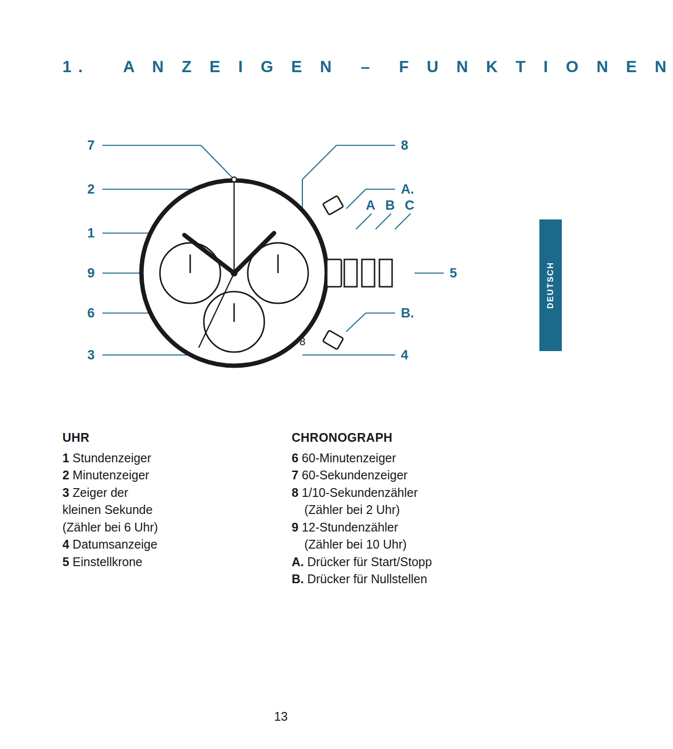1. A N Z E I G E N – F U N K T I O N E N
DEUTSCH
8 7 2 1 9 6 3 8 A. A B C 5 B. 4
UHR
1 Stundenzeiger
2 Minutenzeiger
3 Zeiger der
kleinen Sekunde
(Zähler bei 6 Uhr)
4 Datumsanzeige
5 Einstellkrone
CHRONOGRAPH
6 60-Minutenzeiger
7 60-Sekundenzeiger
8 1/10-Sekundenzähler
(Zähler bei 2 Uhr)
9 12-Stundenzähler
(Zähler bei 10 Uhr)
A. Drücker für Start/Stopp
B. Drücker für Nullstellen
13